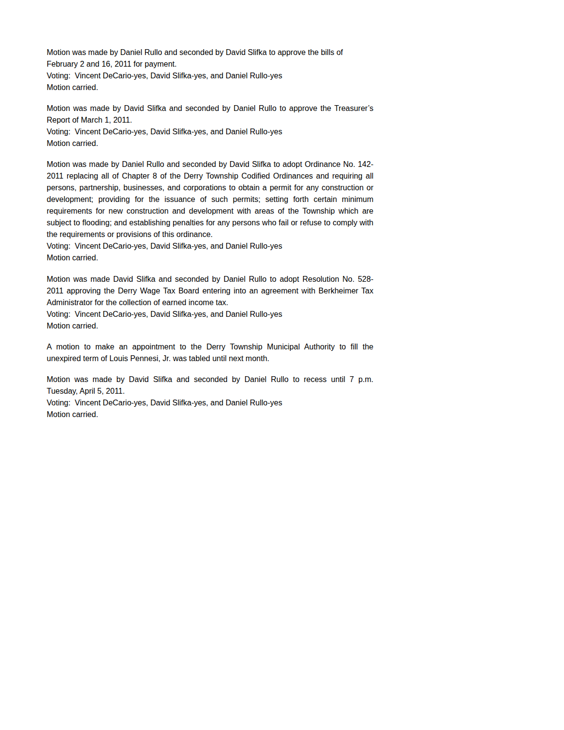Motion was made by Daniel Rullo and seconded by David Slifka to approve the bills of February 2 and 16, 2011 for payment.
Voting: Vincent DeCario-yes, David Slifka-yes, and Daniel Rullo-yes
Motion carried.
Motion was made by David Slifka and seconded by Daniel Rullo to approve the Treasurer’s Report of March 1, 2011.
Voting: Vincent DeCario-yes, David Slifka-yes, and Daniel Rullo-yes
Motion carried.
Motion was made by Daniel Rullo and seconded by David Slifka to adopt Ordinance No. 142-2011 replacing all of Chapter 8 of the Derry Township Codified Ordinances and requiring all persons, partnership, businesses, and corporations to obtain a permit for any construction or development; providing for the issuance of such permits; setting forth certain minimum requirements for new construction and development with areas of the Township which are subject to flooding; and establishing penalties for any persons who fail or refuse to comply with the requirements or provisions of this ordinance.
Voting: Vincent DeCario-yes, David Slifka-yes, and Daniel Rullo-yes
Motion carried.
Motion was made David Slifka and seconded by Daniel Rullo to adopt Resolution No. 528-2011 approving the Derry Wage Tax Board entering into an agreement with Berkheimer Tax Administrator for the collection of earned income tax.
Voting: Vincent DeCario-yes, David Slifka-yes, and Daniel Rullo-yes
Motion carried.
A motion to make an appointment to the Derry Township Municipal Authority to fill the unexpired term of Louis Pennesi, Jr. was tabled until next month.
Motion was made by David Slifka and seconded by Daniel Rullo to recess until 7 p.m. Tuesday, April 5, 2011.
Voting: Vincent DeCario-yes, David Slifka-yes, and Daniel Rullo-yes
Motion carried.